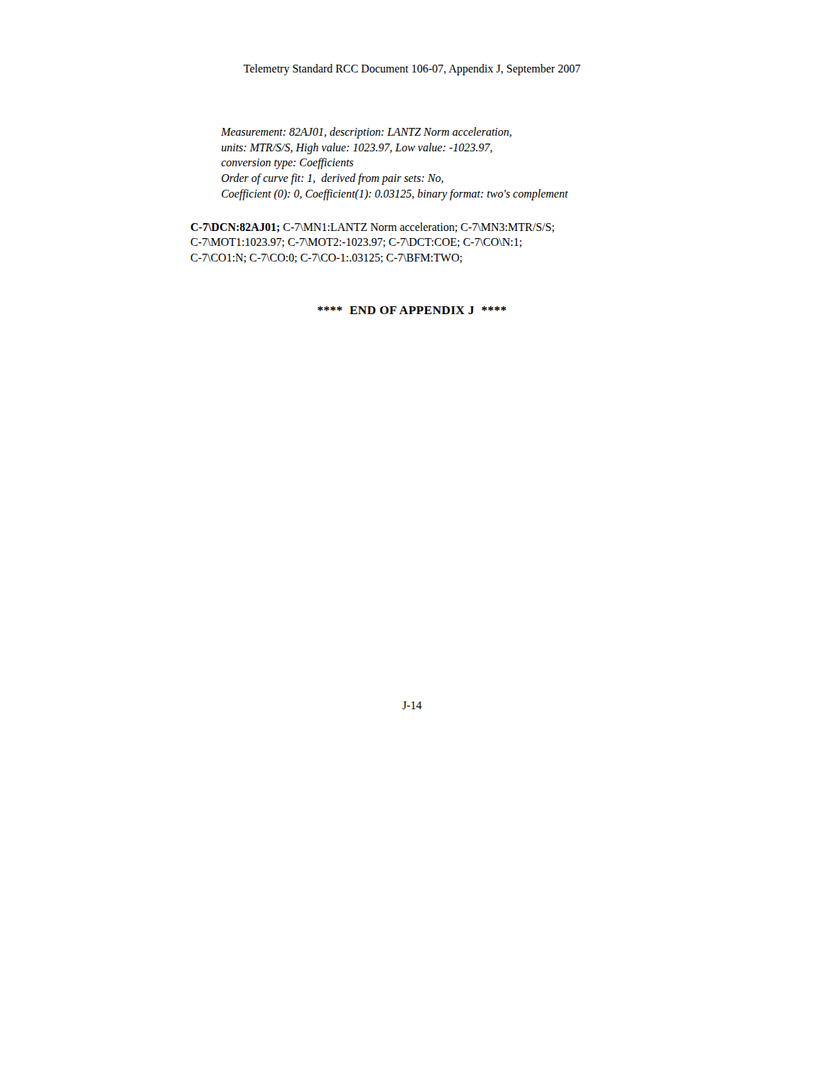Telemetry Standard RCC Document 106-07, Appendix J, September 2007
Measurement: 82AJ01, description: LANTZ Norm acceleration,
units: MTR/S/S, High value: 1023.97, Low value: -1023.97,
conversion type: Coefficients
Order of curve fit: 1, derived from pair sets: No,
Coefficient (0): 0, Coefficient(1): 0.03125, binary format: two's complement
C-7\DCN:82AJ01; C-7\MN1:LANTZ Norm acceleration; C-7\MN3:MTR/S/S;
C-7\MOT1:1023.97; C-7\MOT2:-1023.97; C-7\DCT:COE; C-7\CO\N:1;
C-7\CO1:N; C-7\CO:0; C-7\CO-1:.03125; C-7\BFM:TWO;
**** END OF APPENDIX J ****
J-14